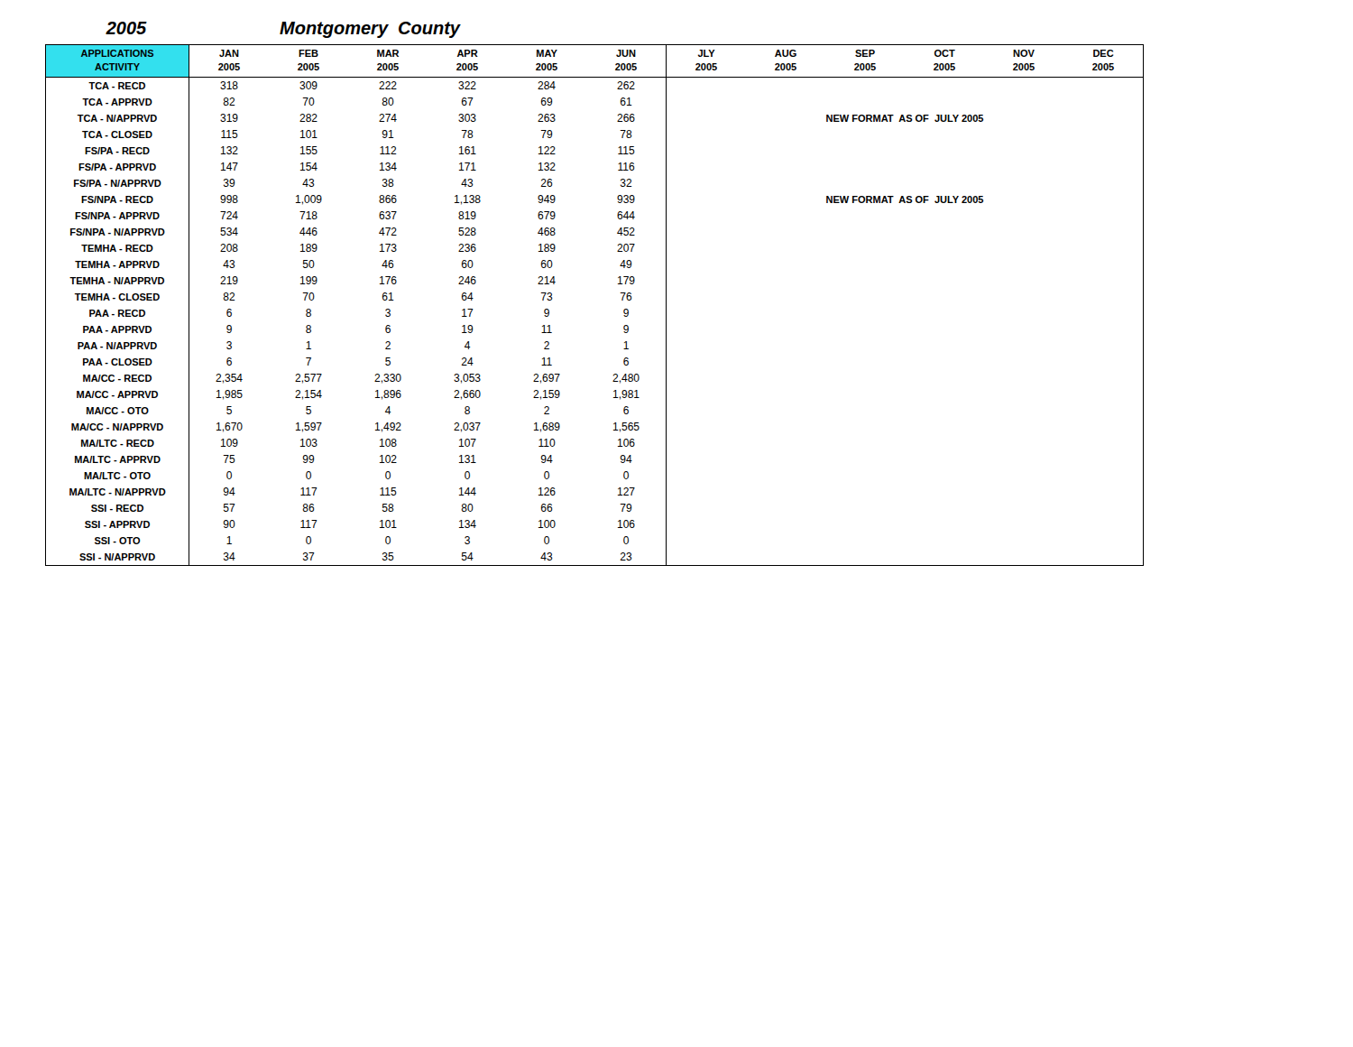2005
Montgomery County
| APPLICATIONS ACTIVITY | JAN 2005 | FEB 2005 | MAR 2005 | APR 2005 | MAY 2005 | JUN 2005 | JLY 2005 | AUG 2005 | SEP 2005 | OCT 2005 | NOV 2005 | DEC 2005 |
| TCA - RECD | 318 | 309 | 222 | 322 | 284 | 262 | | | | | | |
| TCA - APPRVD | 82 | 70 | 80 | 67 | 69 | 61 | | | | | | |
| TCA - N/APPRVD | 319 | 282 | 274 | 303 | 263 | 266 | | NEW FORMAT AS OF JULY 2005 | |
| TCA - CLOSED | 115 | 101 | 91 | 78 | 79 | 78 | | | | | | |
| FS/PA - RECD | 132 | 155 | 112 | 161 | 122 | 115 | | | | | | |
| FS/PA - APPRVD | 147 | 154 | 134 | 171 | 132 | 116 | | | | | | |
| FS/PA - N/APPRVD | 39 | 43 | 38 | 43 | 26 | 32 | | | | | | |
| FS/NPA - RECD | 998 | 1,009 | 866 | 1,138 | 949 | 939 | | NEW FORMAT AS OF JULY 2005 | |
| FS/NPA - APPRVD | 724 | 718 | 637 | 819 | 679 | 644 | | | | | | |
| FS/NPA - N/APPRVD | 534 | 446 | 472 | 528 | 468 | 452 | | | | | | |
| TEMHA - RECD | 208 | 189 | 173 | 236 | 189 | 207 | | | | | | |
| TEMHA - APPRVD | 43 | 50 | 46 | 60 | 60 | 49 | | | | | | |
| TEMHA - N/APPRVD | 219 | 199 | 176 | 246 | 214 | 179 | | | | | | |
| TEMHA - CLOSED | 82 | 70 | 61 | 64 | 73 | 76 | | | | | | |
| PAA - RECD | 6 | 8 | 3 | 17 | 9 | 9 | | | | | | |
| PAA - APPRVD | 9 | 8 | 6 | 19 | 11 | 9 | | | | | | |
| PAA - N/APPRVD | 3 | 1 | 2 | 4 | 2 | 1 | | | | | | |
| PAA - CLOSED | 6 | 7 | 5 | 24 | 11 | 6 | | | | | | |
| MA/CC - RECD | 2,354 | 2,577 | 2,330 | 3,053 | 2,697 | 2,480 | | | | | | |
| MA/CC - APPRVD | 1,985 | 2,154 | 1,896 | 2,660 | 2,159 | 1,981 | | | | | | |
| MA/CC - OTO | 5 | 5 | 4 | 8 | 2 | 6 | | | | | | |
| MA/CC - N/APPRVD | 1,670 | 1,597 | 1,492 | 2,037 | 1,689 | 1,565 | | | | | | |
| MA/LTC - RECD | 109 | 103 | 108 | 107 | 110 | 106 | | | | | | |
| MA/LTC - APPRVD | 75 | 99 | 102 | 131 | 94 | 94 | | | | | | |
| MA/LTC - OTO | 0 | 0 | 0 | 0 | 0 | 0 | | | | | | |
| MA/LTC - N/APPRVD | 94 | 117 | 115 | 144 | 126 | 127 | | | | | | |
| SSI - RECD | 57 | 86 | 58 | 80 | 66 | 79 | | | | | | |
| SSI - APPRVD | 90 | 117 | 101 | 134 | 100 | 106 | | | | | | |
| SSI - OTO | 1 | 0 | 0 | 3 | 0 | 0 | | | | | | |
| SSI - N/APPRVD | 34 | 37 | 35 | 54 | 43 | 23 | | | | | | |